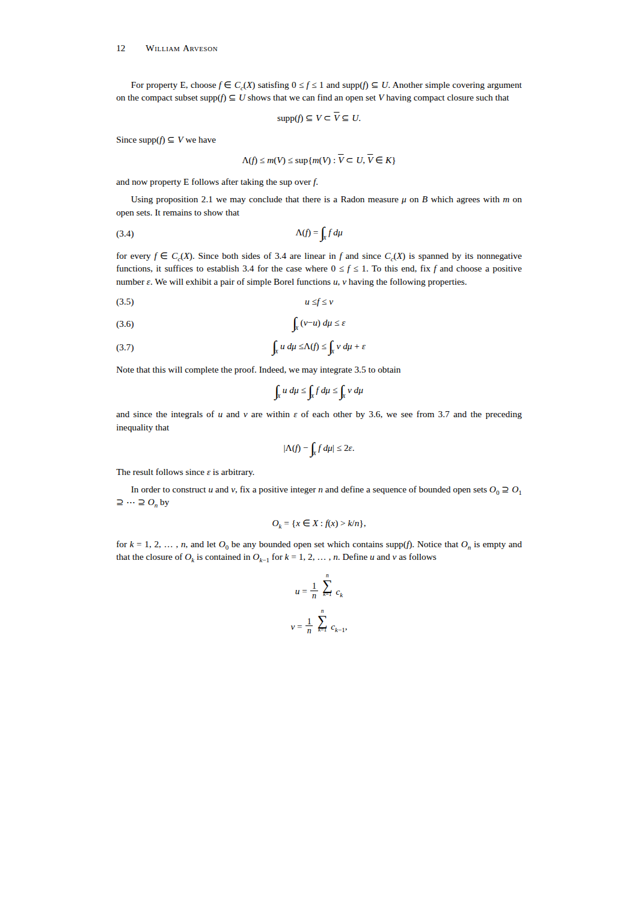12 William Arveson
For property E, choose f ∈ Cc(X) satisfing 0 ≤ f ≤ 1 and supp(f) ⊆ U. Another simple covering argument on the compact subset supp(f) ⊆ U shows that we can find an open set V having compact closure such that
supp(f) ⊆ V ⊂ V ⊆ U.
Since supp(f) ⊆ V we have
Λ(f) ≤ m(V) ≤ sup{m(V) : V ⊂ U, V ∈ K}
and now property E follows after taking the sup over f.
Using proposition 2.1 we may conclude that there is a Radon measure μ on B which agrees with m on open sets. It remains to show that
(3.4) Λ(f) = ∫X f dμ
for every f ∈ Cc(X). Since both sides of 3.4 are linear in f and since Cc(X) is spanned by its nonnegative functions, it suffices to establish 3.4 for the case where 0 ≤ f ≤ 1. To this end, fix f and choose a positive number ε. We will exhibit a pair of simple Borel functions u, v having the following properties.
(3.5) u ≤f ≤ v
(3.6) ∫X (v−u) dμ ≤ ε
(3.7) ∫X u dμ ≤Λ(f) ≤ ∫X v dμ + ε
Note that this will complete the proof. Indeed, we may integrate 3.5 to obtain
∫X u dμ ≤ ∫X f dμ ≤ ∫X v dμ
and since the integrals of u and v are within ε of each other by 3.6, we see from 3.7 and the preceding inequality that
|Λ(f) − ∫X f dμ| ≤ 2ε.
The result follows since ε is arbitrary.
In order to construct u and v, fix a positive integer n and define a sequence of bounded open sets O0 ⊇ O1 ⊇ ⋯ ⊇ On by
Ok = {x ∈ X : f(x) > k/n},
for k = 1, 2, … , n, and let O0 be any bounded open set which contains supp(f). Notice that On is empty and that the closure of Ok is contained in Ok−1 for k = 1, 2, … , n. Define u and v as follows
u = 1 n n∑k=1 ck
v = 1 n n∑k=1 ck−1,